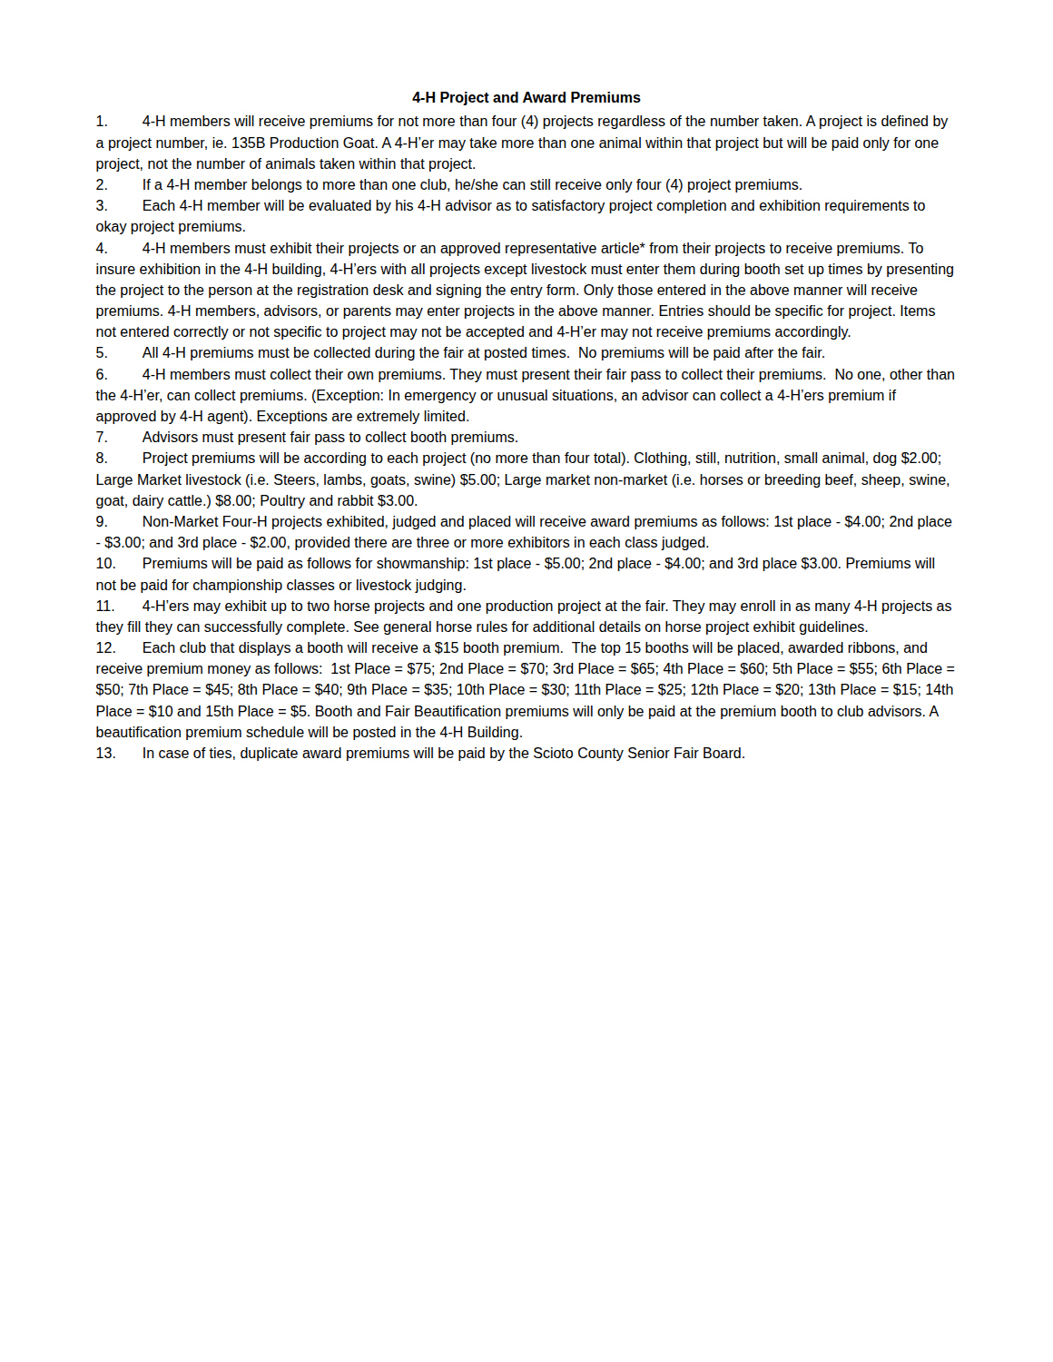4-H Project and Award Premiums
4-H members will receive premiums for not more than four (4) projects regardless of the number taken. A project is defined by a project number, ie. 135B Production Goat. A 4-H’er may take more than one animal within that project but will be paid only for one project, not the number of animals taken within that project.
If a 4-H member belongs to more than one club, he/she can still receive only four (4) project premiums.
Each 4-H member will be evaluated by his 4-H advisor as to satisfactory project completion and exhibition requirements to okay project premiums.
4-H members must exhibit their projects or an approved representative article* from their projects to receive premiums. To insure exhibition in the 4-H building, 4-H’ers with all projects except livestock must enter them during booth set up times by presenting the project to the person at the registration desk and signing the entry form. Only those entered in the above manner will receive premiums. 4-H members, advisors, or parents may enter projects in the above manner. Entries should be specific for project. Items not entered correctly or not specific to project may not be accepted and 4-H’er may not receive premiums accordingly.
All 4-H premiums must be collected during the fair at posted times. No premiums will be paid after the fair.
4-H members must collect their own premiums. They must present their fair pass to collect their premiums. No one, other than the 4-H’er, can collect premiums. (Exception: In emergency or unusual situations, an advisor can collect a 4-H’ers premium if approved by 4-H agent). Exceptions are extremely limited.
Advisors must present fair pass to collect booth premiums.
Project premiums will be according to each project (no more than four total). Clothing, still, nutrition, small animal, dog $2.00; Large Market livestock (i.e. Steers, lambs, goats, swine) $5.00; Large market non-market (i.e. horses or breeding beef, sheep, swine, goat, dairy cattle.) $8.00; Poultry and rabbit $3.00.
Non-Market Four-H projects exhibited, judged and placed will receive award premiums as follows: 1st place - $4.00; 2nd place - $3.00; and 3rd place - $2.00, provided there are three or more exhibitors in each class judged.
Premiums will be paid as follows for showmanship: 1st place - $5.00; 2nd place - $4.00; and 3rd place $3.00. Premiums will not be paid for championship classes or livestock judging.
4-H’ers may exhibit up to two horse projects and one production project at the fair. They may enroll in as many 4-H projects as they fill they can successfully complete. See general horse rules for additional details on horse project exhibit guidelines.
Each club that displays a booth will receive a $15 booth premium. The top 15 booths will be placed, awarded ribbons, and receive premium money as follows: 1st Place = $75; 2nd Place = $70; 3rd Place = $65; 4th Place = $60; 5th Place = $55; 6th Place = $50; 7th Place = $45; 8th Place = $40; 9th Place = $35; 10th Place = $30; 11th Place = $25; 12th Place = $20; 13th Place = $15; 14th Place = $10 and 15th Place = $5. Booth and Fair Beautification premiums will only be paid at the premium booth to club advisors. A beautification premium schedule will be posted in the 4-H Building.
In case of ties, duplicate award premiums will be paid by the Scioto County Senior Fair Board.